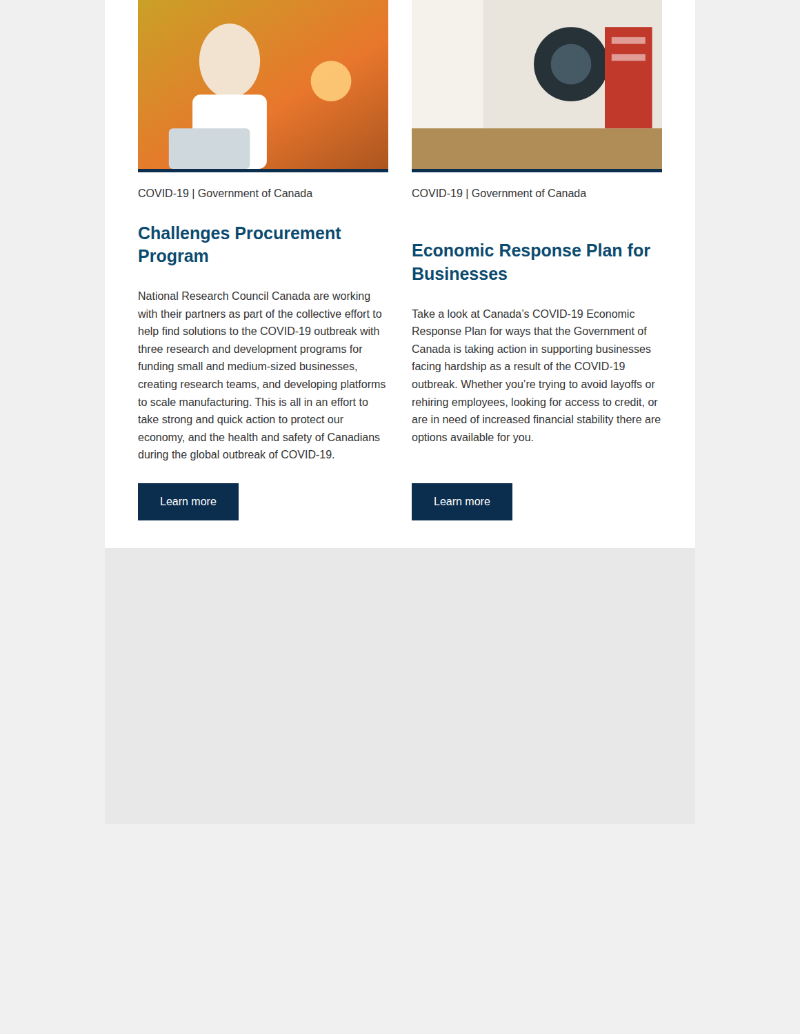COVID-19 | Government of Canada
Challenges Procurement Program
National Research Council Canada are working with their partners as part of the collective effort to help find solutions to the COVID-19 outbreak with three research and development programs for funding small and medium-sized businesses, creating research teams, and developing platforms to scale manufacturing. This is all in an effort to take strong and quick action to protect our economy, and the health and safety of Canadians during the global outbreak of COVID-19.
Learn more
COVID-19 | Government of Canada
Economic Response Plan for Businesses
Take a look at Canada’s COVID-19 Economic Response Plan for ways that the Government of Canada is taking action in supporting businesses facing hardship as a result of the COVID-19 outbreak. Whether you’re trying to avoid layoffs or rehiring employees, looking for access to credit, or are in need of increased financial stability there are options available for you.
Learn more